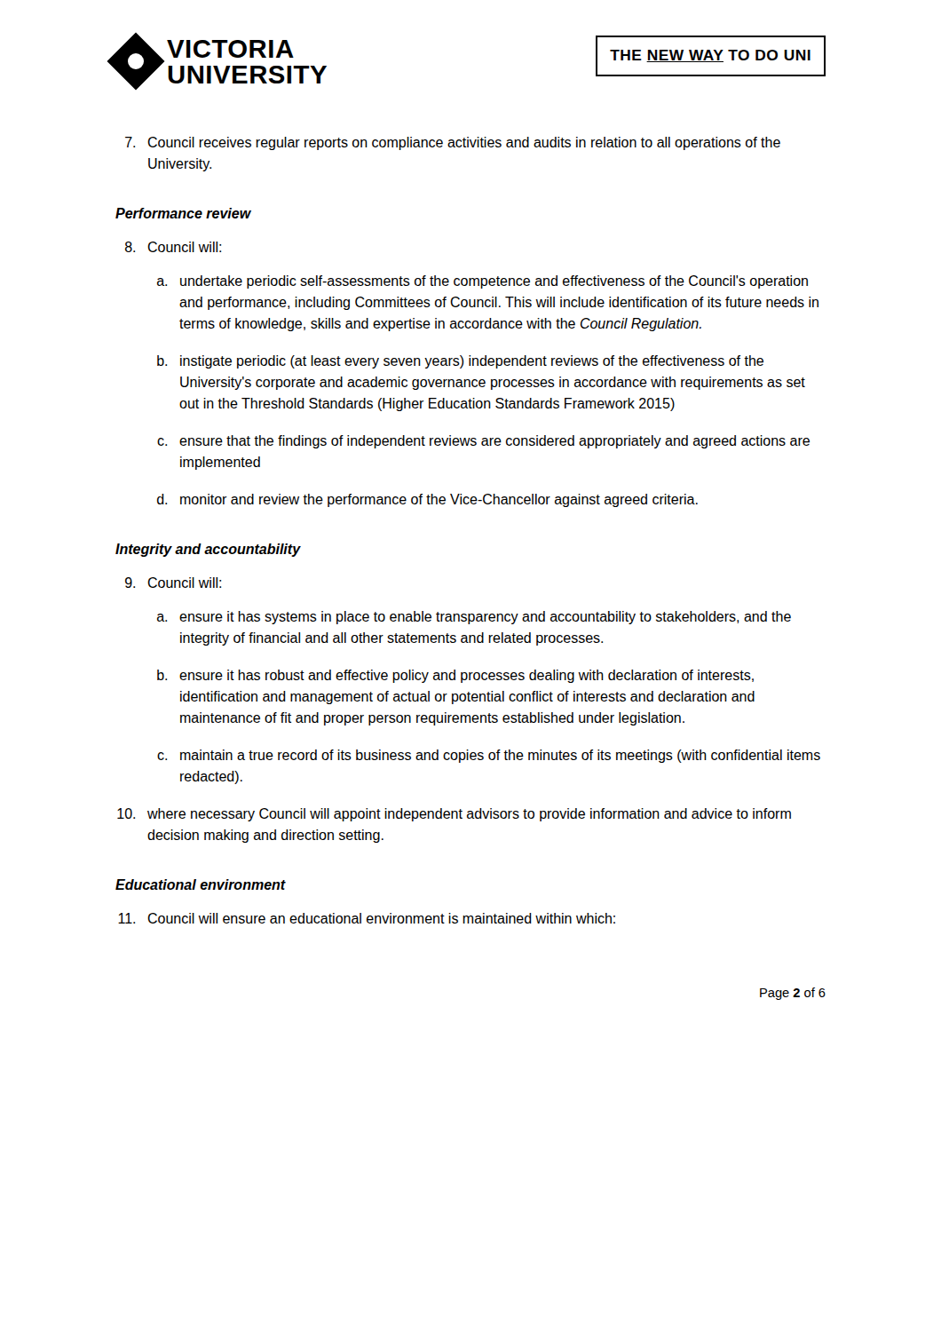VICTORIA UNIVERSITY
THE NEW WAY TO DO UNI
Council receives regular reports on compliance activities and audits in relation to all operations of the University.
Performance review
Council will:
undertake periodic self-assessments of the competence and effectiveness of the Council's operation and performance, including Committees of Council. This will include identification of its future needs in terms of knowledge, skills and expertise in accordance with the Council Regulation.
instigate periodic (at least every seven years) independent reviews of the effectiveness of the University's corporate and academic governance processes in accordance with requirements as set out in the Threshold Standards (Higher Education Standards Framework 2015)
ensure that the findings of independent reviews are considered appropriately and agreed actions are implemented
monitor and review the performance of the Vice-Chancellor against agreed criteria.
Integrity and accountability
Council will:
ensure it has systems in place to enable transparency and accountability to stakeholders, and the integrity of financial and all other statements and related processes.
ensure it has robust and effective policy and processes dealing with declaration of interests, identification and management of actual or potential conflict of interests and declaration and maintenance of fit and proper person requirements established under legislation.
maintain a true record of its business and copies of the minutes of its meetings (with confidential items redacted).
where necessary Council will appoint independent advisors to provide information and advice to inform decision making and direction setting.
Educational environment
Council will ensure an educational environment is maintained within which:
Page 2 of 6